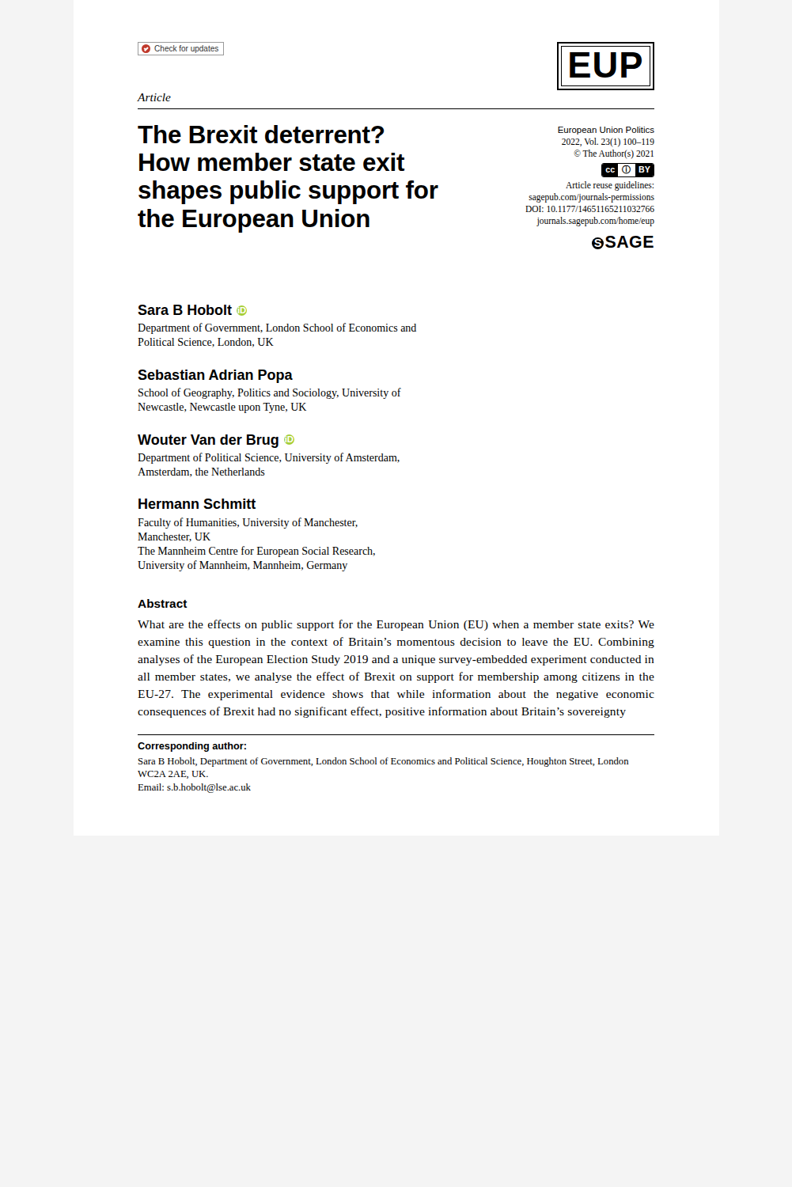Check for updates
EUP
Article
The Brexit deterrent? How member state exit shapes public support for the European Union
European Union Politics
2022, Vol. 23(1) 100–119
© The Author(s) 2021
cc ⓘ BY
Article reuse guidelines:
sagepub.com/journals-permissions
DOI: 10.1177/14651165211032766
journals.sagepub.com/home/eup
SSAGE
Sara B Hobolt iD
Department of Government, London School of Economics and
Political Science, London, UK
Sebastian Adrian Popa
School of Geography, Politics and Sociology, University of
Newcastle, Newcastle upon Tyne, UK
Wouter Van der Brug iD
Department of Political Science, University of Amsterdam,
Amsterdam, the Netherlands
Hermann Schmitt
Faculty of Humanities, University of Manchester,
Manchester, UK
The Mannheim Centre for European Social Research,
University of Mannheim, Mannheim, Germany
Abstract
What are the effects on public support for the European Union (EU) when a member state exits? We examine this question in the context of Britain’s momentous decision to leave the EU. Combining analyses of the European Election Study 2019 and a unique survey-embedded experiment conducted in all member states, we analyse the effect of Brexit on support for membership among citizens in the EU-27. The experimental evidence shows that while information about the negative economic consequences of Brexit had no significant effect, positive information about Britain’s sovereignty
Corresponding author:
Sara B Hobolt, Department of Government, London School of Economics and Political Science, Houghton Street, London WC2A 2AE, UK.
Email: s.b.hobolt@lse.ac.uk